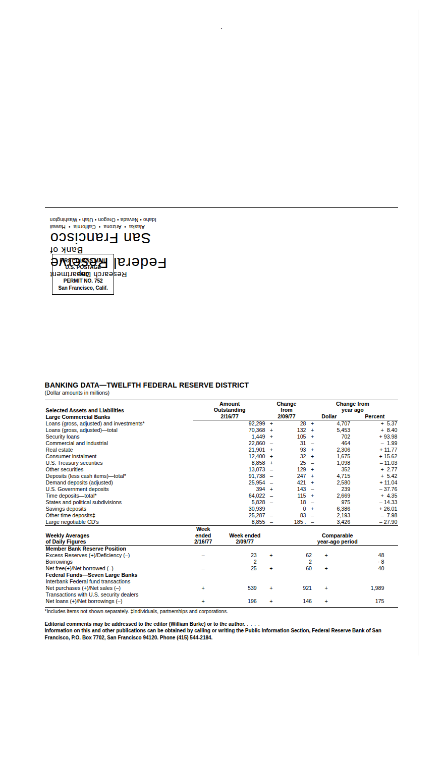·
FIRST CLASS MAIL
U.S. POSTAGE
PAID
PERMIT NO. 752
San Francisco, Calif.
Research Department
Federal Reserve
Bank of
San Francisco
Alaska • Arizona • California • Hawaii
Idaho • Nevada • Oregon • Utah • Washington
BANKING DATA—TWELFTH FEDERAL RESERVE DISTRICT
(Dollar amounts in millions)
| Selected Assets and Liabilities Large Commercial Banks | Amount Outstanding | Change from | Change from year ago |
| --- | --- | --- | --- |
| 2/16/77 | 2/09/77 | Dollar | Percent |
| Loans (gross, adjusted) and investments* | 92,299 | + | 28 | + | 4,707 | + 5.37 |
| Loans (gross, adjusted)—total | 70,368 | + | 132 | + | 5,453 | + 8.40 |
| Security loans | 1,449 | + | 105 | + | 702 | + 93.98 |
| Commercial and industrial | 22,860 | – | 31 | – | 464 | – 1.99 |
| Real estate | 21,901 | + | 93 | + | 2,306 | + 11.77 |
| Consumer instalment | 12,400 | + | 32 | + | 1,675 | + 15.62 |
| U.S. Treasury securities | 8,858 | + | 25 | – | 1,098 | – 11.03 |
| Other securities | 13,073 | – | 129 | + | 352 | + 2.77 |
| Deposits (less cash items)—total* | 91,738 | – | 247 | + | 4,715 | + 5.42 |
| Demand deposits (adjusted) | 25,954 | – | 421 | + | 2,580 | + 11.04 |
| U.S. Government deposits | 394 | + | 143 | – | 239 | – 37.76 |
| Time deposits—total* | 64,022 | – | 115 | + | 2,669 | + 4.35 |
| States and political subdivisions | 5,828 | – | 18 | – | 975 | – 14.33 |
| Savings deposits | 30,939 | | 0 | + | 6,386 | + 26.01 |
| Other time deposits‡ | 25,287 | – | 83 | – | 2,193 | – 7.98 |
| Large negotiable CD’s | 8,855 | – | 185 . | – | 3,426 | – 27.90 |
| Weekly Averages of Daily Figures | Week ended 2/16/77 | Week ended 2/09/77 | Comparable year-ago period |
| --- | --- | --- | --- |
| Member Bank Reserve Position |
| Excess Reserves (+)/Deficiency (–) | – | 23 | + | 62 | + | 48 |
| Borrowings | | 2 | | 2 | | · 8 |
| Net free(+)/Net borrowed (–) | – | 25 | + | 60 | + | 40 |
| Federal Funds—Seven Large Banks |
| Interbank Federal fund transactions |
| Net purchases (+)/Net sales (–) | + | 539 | + | 921 | + | 1,989 |
| Transactions with U.S. security dealers |
| Net loans (+)/Net borrowings (–) | + | 196 | + | 146 | + | 175 |
*Includes items not shown separately. ‡Individuals, partnerships and corporations.
Editorial comments may be addressed to the editor (William Burke) or to the author. . . . .
Information on this and other publications can be obtained by calling or writing the Public Information Section, Federal Reserve Bank of San Francisco, P.O. Box 7702, San Francisco 94120. Phone (415) 544-2184.